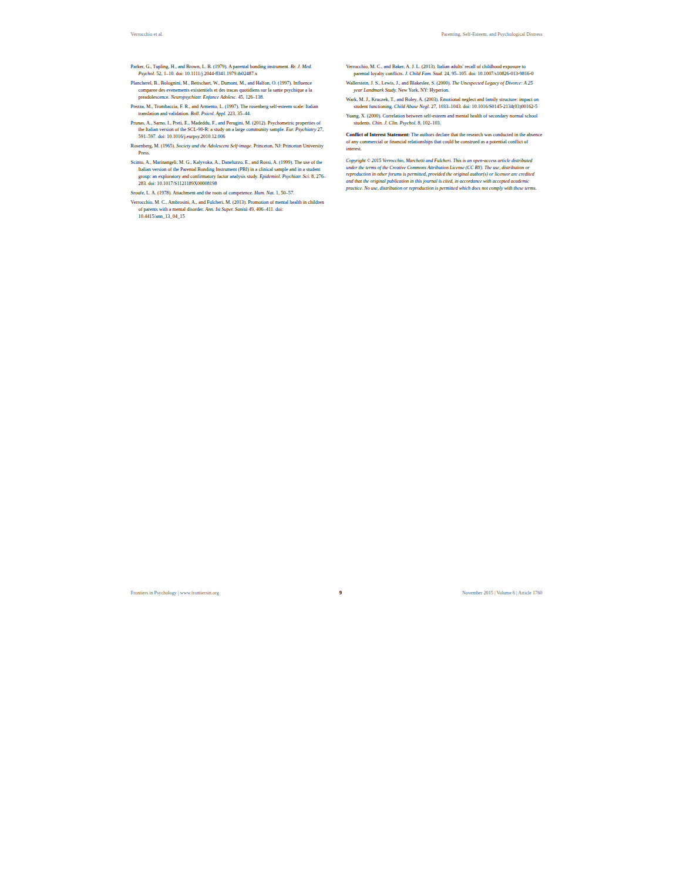Verrocchio et al. Parenting, Self-Esteem, and Psychological Distress
Parker, G., Tupling, H., and Brown, L. B. (1979). A parental bonding instrument. Br. J. Med. Psychol. 52, 1–10. doi: 10.1111/j.2044-8341.1979.tb02487.x
Plancherel, B., Bolognini, M., Bettschart, W., Dumont, M., and Halfon, O. (1997). Influence comparee des evenements existentiels et des tracas quotidiens sur la sante psychique a la preadolescence. Neuropsychiatr. Enfance Adolesc. 45, 126–138.
Prezza, M., Trombaccia, F. R., and Armento, L. (1997). The rosenberg self-esteem scale: Italian translation and validation. Boll. Psicol. Appl. 223, 35–44.
Prunas, A., Sarno, I., Preti, E., Madeddu, F., and Perugini, M. (2012). Psychometric properties of the Italian version of the SCL-90-R: a study on a large community sample. Eur. Psychiatry 27, 591–597. doi: 10.1016/j.eurpsy.2010.12.006
Rosenberg, M. (1965). Society and the Adolescent Self-image. Princeton, NJ: Princeton University Press.
Scinto, A., Marinangeli, M. G., Kalyvoka, A., Daneluzzo, E., and Rossi, A. (1999). The use of the Italian version of the Parental Bonding Instrument (PBI) in a clinical sample and in a student group: an exploratory and confirmatory factor analysis study. Epidemiol. Psychiatr. Sci. 8, 276–283. doi: 10.1017/S1121189X00008198
Sroufe, L. A. (1978). Attachment and the roots of competence. Hum. Nat. 1, 50–57.
Verrocchio, M. C., Ambrosini, A., and Fulcheri, M. (2013). Promotion of mental health in children of parents with a mental disorder. Ann. Ist Super. Sanità 49, 406–411. doi: 10.4415/ann_13_04_15
Verrocchio, M. C., and Baker, A. J. L. (2013). Italian adults' recall of childhood exposure to parental loyalty conflicts. J. Child Fam. Stud. 24, 95–105. doi: 10.1007/s10826-013-9816-0
Wallerstein, J. S., Lewis, J., and Blakeslee, S. (2000). The Unexpected Legacy of Divorce: A 25 year Landmark Study. New York, NY: Hyperion.
Wark, M. J., Kruczek, T., and Boley, A. (2003). Emotional neglect and family structure: impact on student functioning. Child Abuse Negl. 27, 1033–1043. doi: 10.1016/S0145-2134(03)00162-5
Yuang, X. (2000). Correlation between self-esteem and mental health of secondary normal school students. Chin. J. Clin. Psychol. 8, 102–103.
Conflict of Interest Statement: The authors declare that the research was conducted in the absence of any commercial or financial relationships that could be construed as a potential conflict of interest.
Copyright © 2015 Verrocchio, Marchetti and Fulcheri. This is an open-access article distributed under the terms of the Creative Commons Attribution License (CC BY). The use, distribution or reproduction in other forums is permitted, provided the original author(s) or licensor are credited and that the original publication in this journal is cited, in accordance with accepted academic practice. No use, distribution or reproduction is permitted which does not comply with these terms.
Frontiers in Psychology | www.frontiersin.org 9 November 2015 | Volume 6 | Article 1760